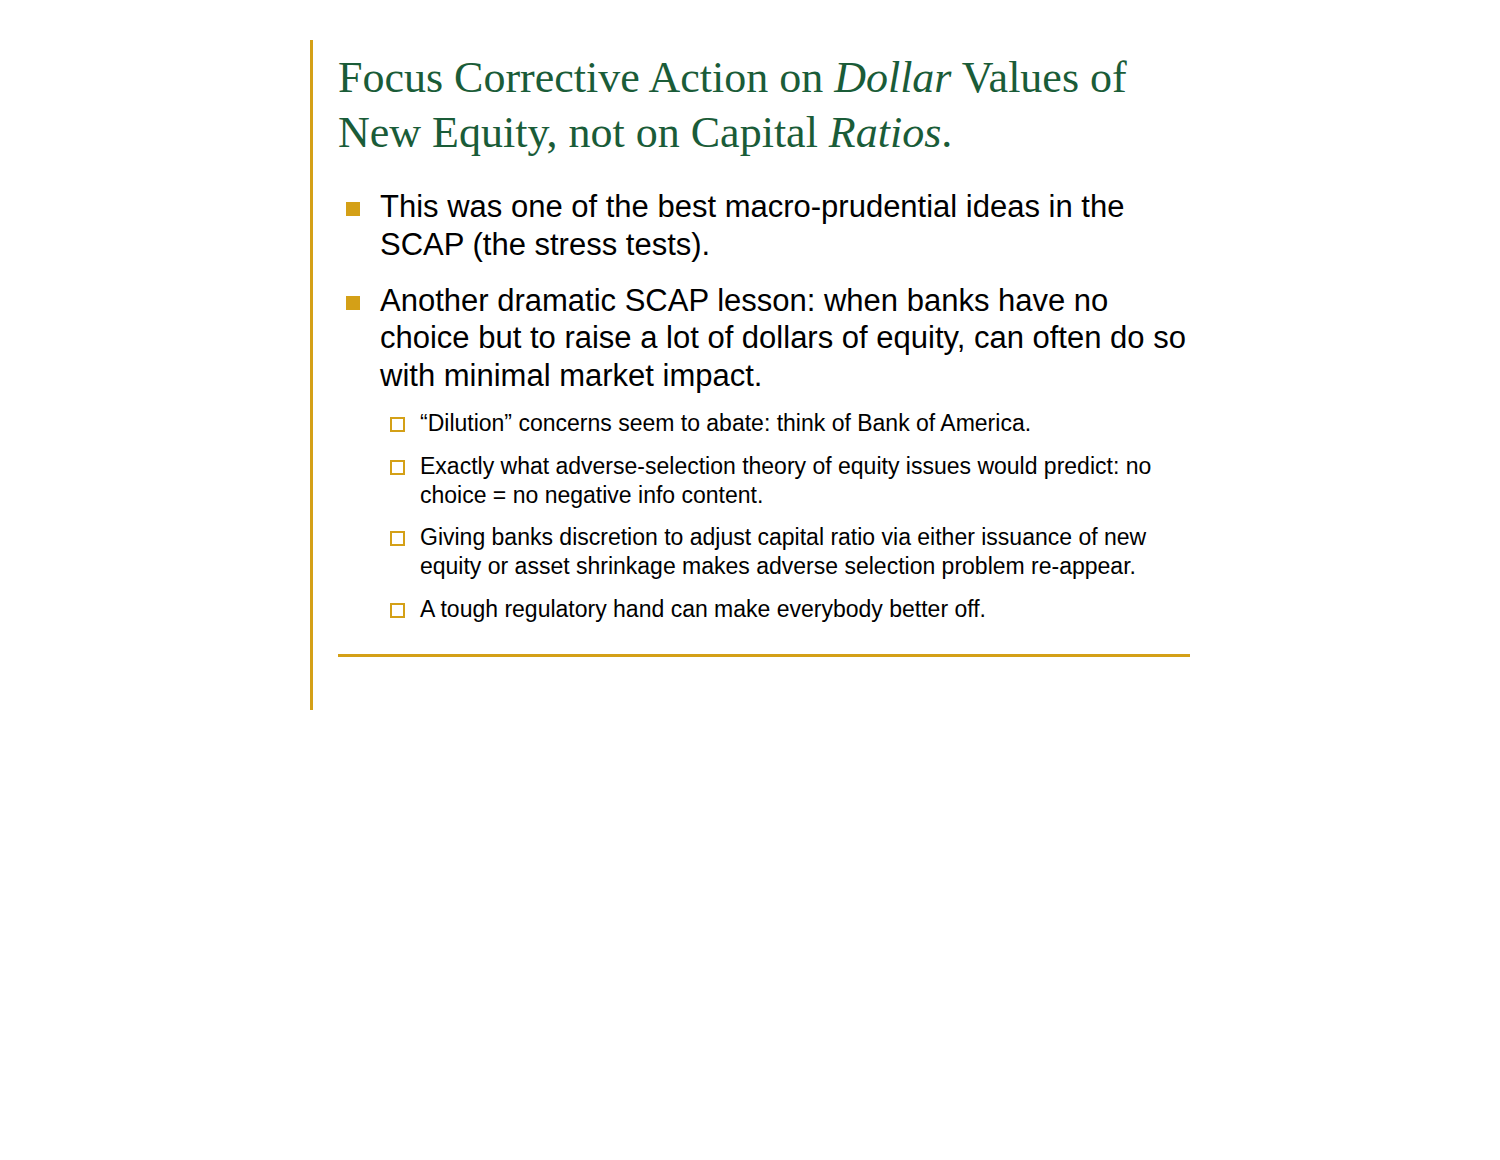Focus Corrective Action on Dollar Values of New Equity, not on Capital Ratios.
This was one of the best macro-prudential ideas in the SCAP (the stress tests).
Another dramatic SCAP lesson: when banks have no choice but to raise a lot of dollars of equity, can often do so with minimal market impact.
“Dilution” concerns seem to abate: think of Bank of America.
Exactly what adverse-selection theory of equity issues would predict: no choice = no negative info content.
Giving banks discretion to adjust capital ratio via either issuance of new equity or asset shrinkage makes adverse selection problem re-appear.
A tough regulatory hand can make everybody better off.